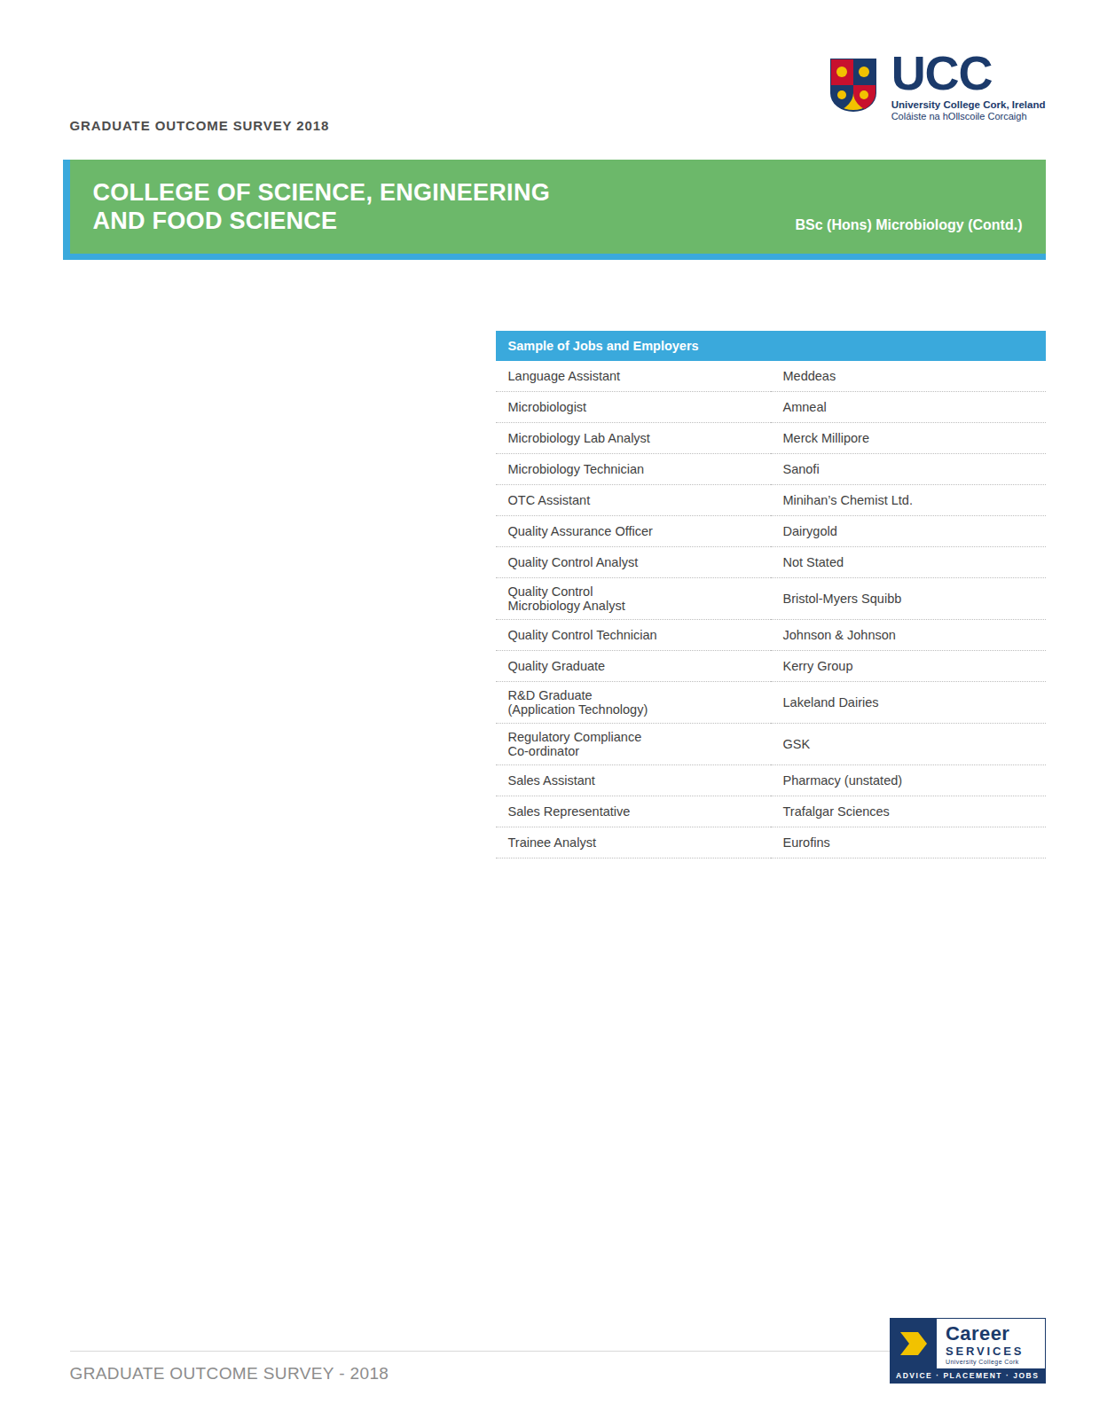GRADUATE OUTCOME SURVEY 2018
UCC University College Cork, Ireland Coláiste na hOllscoile Corcaigh
College of Science, Engineering
and Food Science
BSc (Hons) Microbiology (Contd.)
Sample of Jobs and Employers
| Language Assistant | Meddeas |
| Microbiologist | Amneal |
| Microbiology Lab Analyst | Merck Millipore |
| Microbiology Technician | Sanofi |
| OTC Assistant | Minihan’s Chemist Ltd. |
| Quality Assurance Officer | Dairygold |
| Quality Control Analyst | Not Stated |
| Quality Control Microbiology Analyst | Bristol-Myers Squibb |
| Quality Control Technician | Johnson & Johnson |
| Quality Graduate | Kerry Group |
| R&D Graduate (Application Technology) | Lakeland Dairies |
| Regulatory Compliance Co-ordinator | GSK |
| Sales Assistant | Pharmacy (unstated) |
| Sales Representative | Trafalgar Sciences |
| Trainee Analyst | Eurofins |
GRADUATE OUTCOME SURVEY - 2018
Career SERVICES University College Cork
ADVICE · PLACEMENT · JOBS